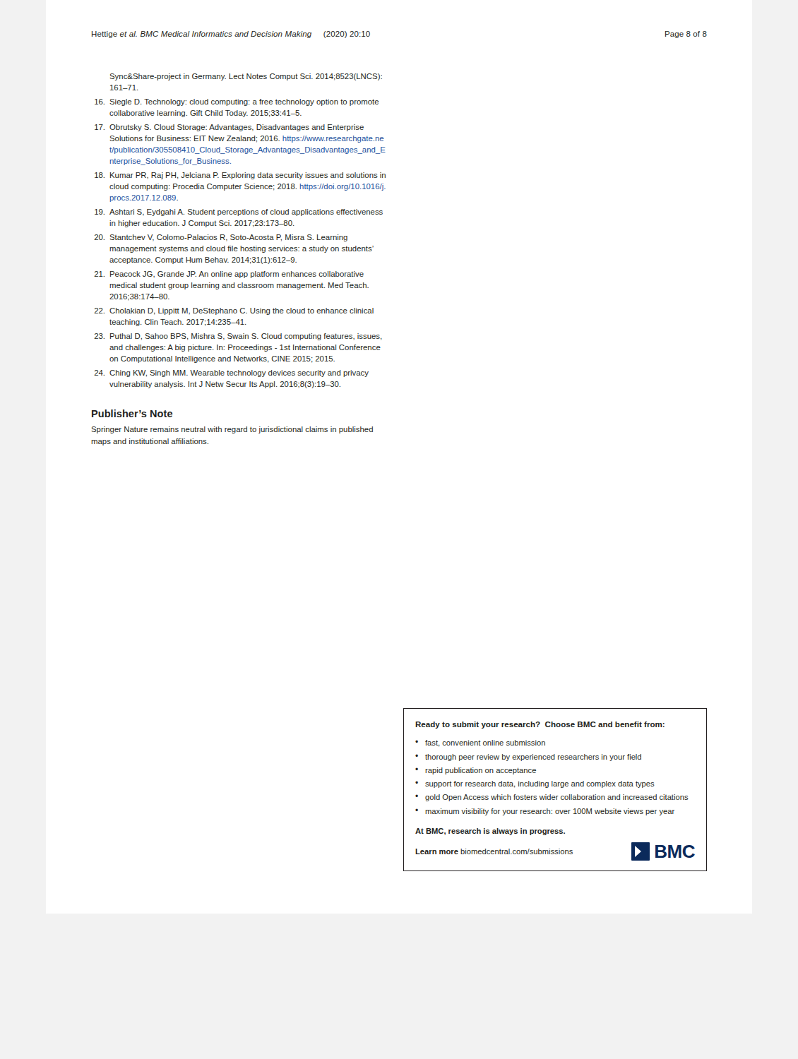Hettige et al. BMC Medical Informatics and Decision Making (2020) 20:10
Page 8 of 8
15 Sync&Share-project in Germany. Lect Notes Comput Sci. 2014;8523(LNCS): 161–71.
16 Siegle D. Technology: cloud computing: a free technology option to promote collaborative learning. Gift Child Today. 2015;33:41–5.
17 Obrutsky S. Cloud Storage: Advantages, Disadvantages and Enterprise Solutions for Business: EIT New Zealand; 2016. https://www.researchgate.net/publication/305508410_Cloud_Storage_Advantages_Disadvantages_and_Enterprise_Solutions_for_Business.
18 Kumar PR, Raj PH, Jelciana P. Exploring data security issues and solutions in cloud computing: Procedia Computer Science; 2018. https://doi.org/10.1016/j.procs.2017.12.089.
19 Ashtari S, Eydgahi A. Student perceptions of cloud applications effectiveness in higher education. J Comput Sci. 2017;23:173–80.
20 Stantchev V, Colomo-Palacios R, Soto-Acosta P, Misra S. Learning management systems and cloud file hosting services: a study on students’ acceptance. Comput Hum Behav. 2014;31(1):612–9.
21 Peacock JG, Grande JP. An online app platform enhances collaborative medical student group learning and classroom management. Med Teach. 2016;38:174–80.
22 Cholakian D, Lippitt M, DeStephano C. Using the cloud to enhance clinical teaching. Clin Teach. 2017;14:235–41.
23 Puthal D, Sahoo BPS, Mishra S, Swain S. Cloud computing features, issues, and challenges: A big picture. In: Proceedings - 1st International Conference on Computational Intelligence and Networks, CINE 2015; 2015.
24 Ching KW, Singh MM. Wearable technology devices security and privacy vulnerability analysis. Int J Netw Secur Its Appl. 2016;8(3):19–30.
Publisher’s Note
Springer Nature remains neutral with regard to jurisdictional claims in published maps and institutional affiliations.
Ready to submit your research? Choose BMC and benefit from:
fast, convenient online submission
thorough peer review by experienced researchers in your field
rapid publication on acceptance
support for research data, including large and complex data types
gold Open Access which fosters wider collaboration and increased citations
maximum visibility for your research: over 100M website views per year
At BMC, research is always in progress.
Learn more biomedcentral.com/submissions
BMC